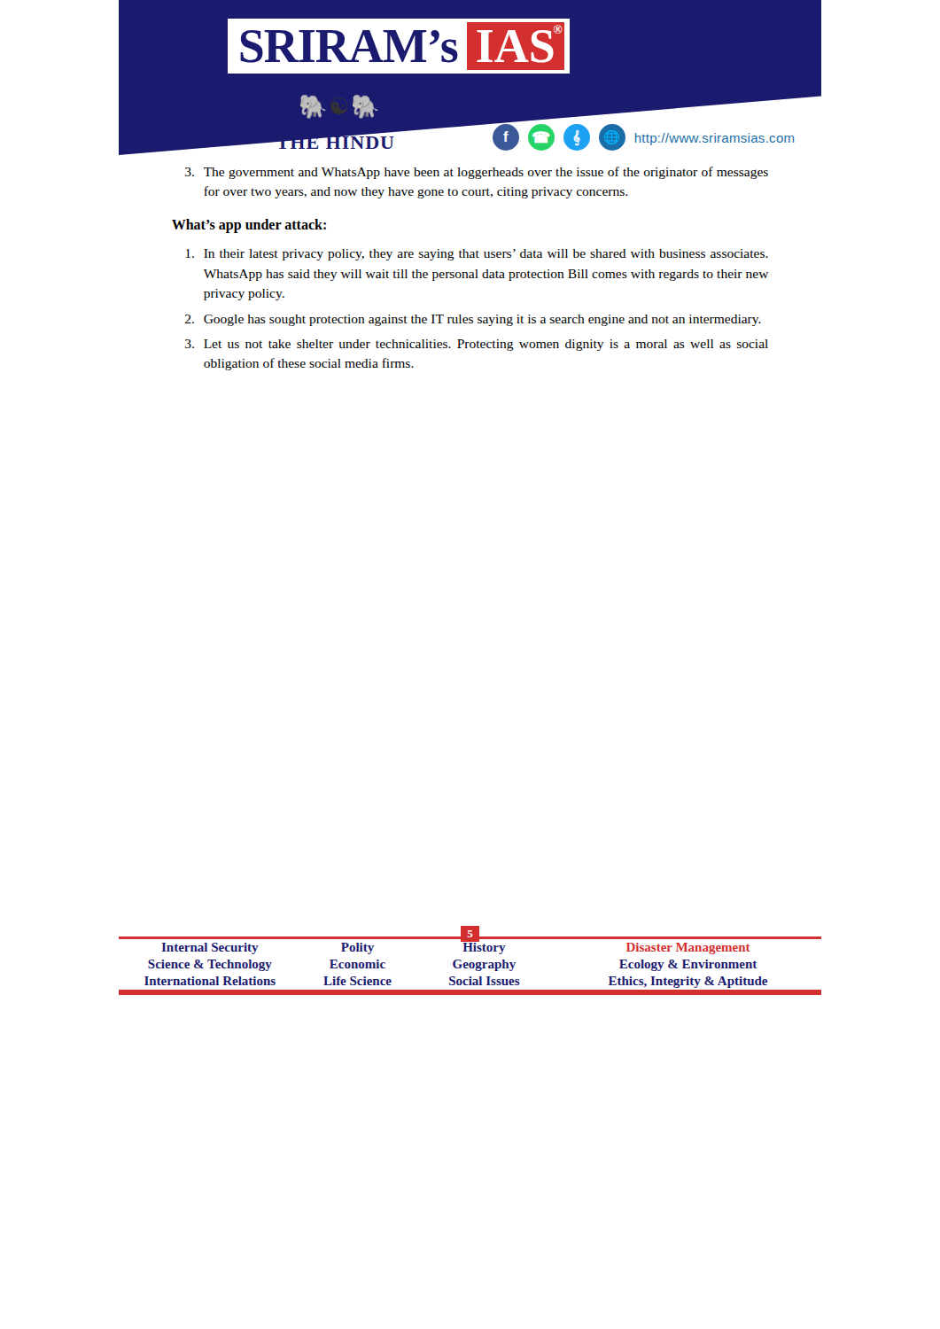SRIRAM’s
IAS®
🐘☯🐘
THE HINDU
f ☎ 𝄞 🌐 http://www.sriramsias.com
07.06.2021Monday
The government and WhatsApp have been at loggerheads over the issue of the originator of messages for over two years, and now they have gone to court, citing privacy concerns.
What’s app under attack:
In their latest privacy policy, they are saying that users’ data will be shared with business associates. WhatsApp has said they will wait till the personal data protection Bill comes with regards to their new privacy policy.
Google has sought protection against the IT rules saying it is a search engine and not an intermediary.
Let us not take shelter under technicalities. Protecting women dignity is a moral as well as social obligation of these social media firms.
5
| Internal Security | Polity | History | Disaster Management |
| Science & Technology | Economic | Geography | Ecology & Environment |
| International Relations | Life Science | Social Issues | Ethics, Integrity & Aptitude |